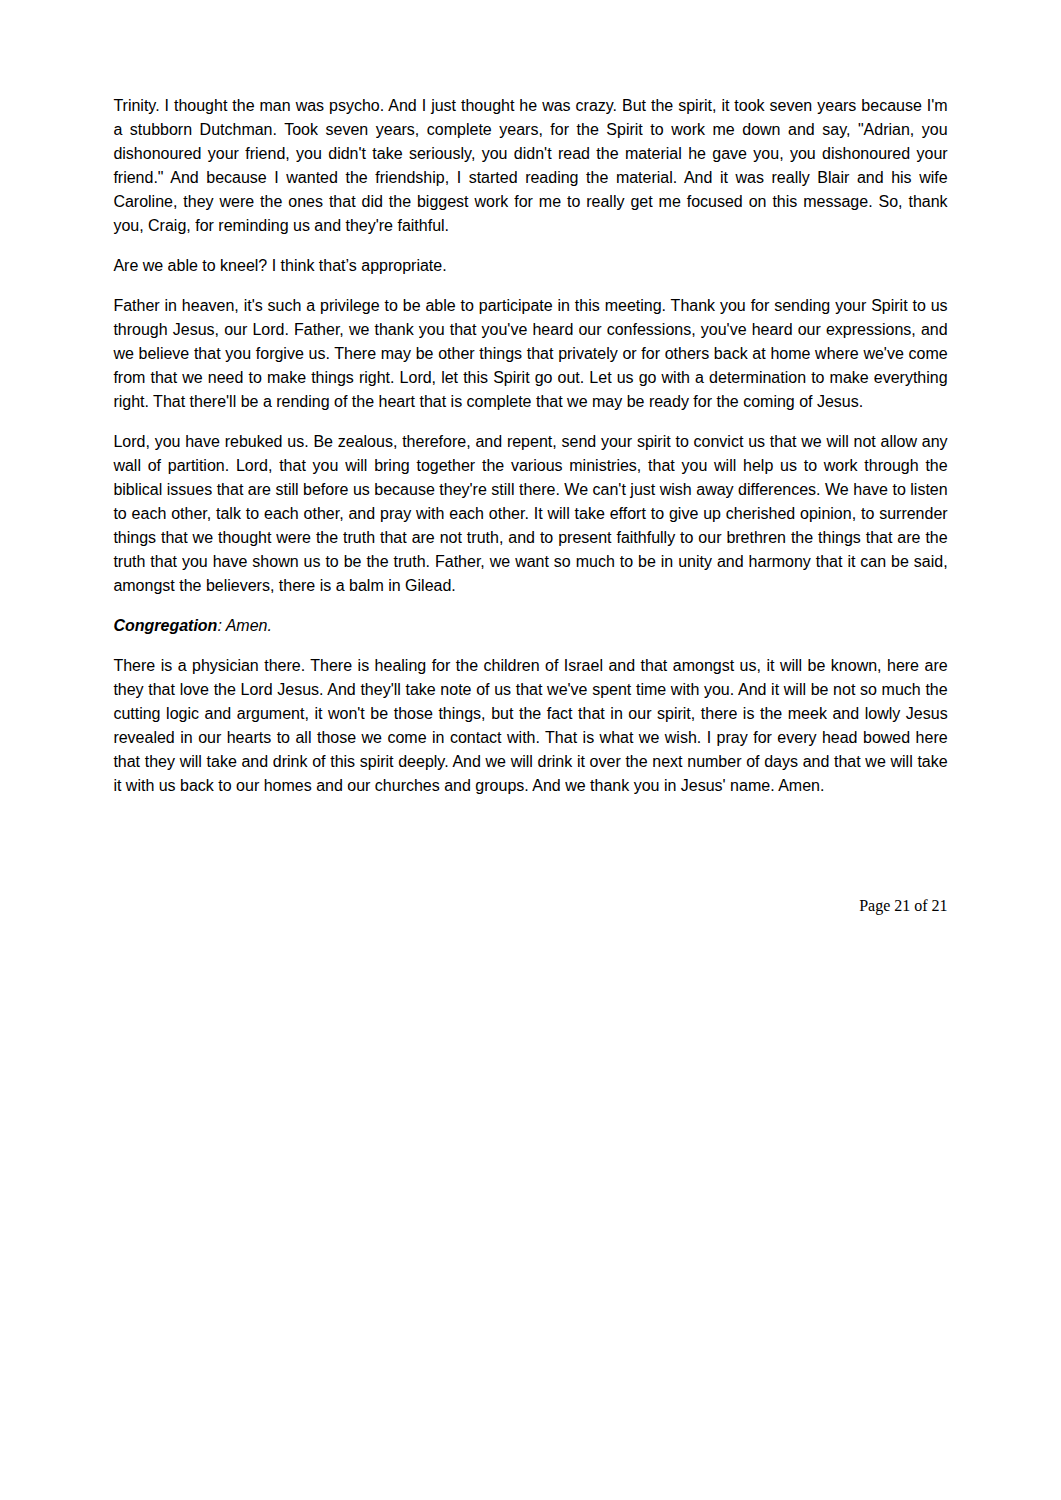Trinity. I thought the man was psycho. And I just thought he was crazy. But the spirit, it took seven years because I'm a stubborn Dutchman. Took seven years, complete years, for the Spirit to work me down and say, "Adrian, you dishonoured your friend, you didn't take seriously, you didn't read the material he gave you, you dishonoured your friend." And because I wanted the friendship, I started reading the material. And it was really Blair and his wife Caroline, they were the ones that did the biggest work for me to really get me focused on this message. So, thank you, Craig, for reminding us and they're faithful.
Are we able to kneel? I think that’s appropriate.
Father in heaven, it's such a privilege to be able to participate in this meeting. Thank you for sending your Spirit to us through Jesus, our Lord. Father, we thank you that you've heard our confessions, you've heard our expressions, and we believe that you forgive us. There may be other things that privately or for others back at home where we've come from that we need to make things right. Lord, let this Spirit go out. Let us go with a determination to make everything right. That there'll be a rending of the heart that is complete that we may be ready for the coming of Jesus.
Lord, you have rebuked us. Be zealous, therefore, and repent, send your spirit to convict us that we will not allow any wall of partition. Lord, that you will bring together the various ministries, that you will help us to work through the biblical issues that are still before us because they're still there. We can't just wish away differences. We have to listen to each other, talk to each other, and pray with each other. It will take effort to give up cherished opinion, to surrender things that we thought were the truth that are not truth, and to present faithfully to our brethren the things that are the truth that you have shown us to be the truth. Father, we want so much to be in unity and harmony that it can be said, amongst the believers, there is a balm in Gilead.
Congregation: Amen.
There is a physician there. There is healing for the children of Israel and that amongst us, it will be known, here are they that love the Lord Jesus. And they'll take note of us that we've spent time with you. And it will be not so much the cutting logic and argument, it won't be those things, but the fact that in our spirit, there is the meek and lowly Jesus revealed in our hearts to all those we come in contact with. That is what we wish. I pray for every head bowed here that they will take and drink of this spirit deeply. And we will drink it over the next number of days and that we will take it with us back to our homes and our churches and groups. And we thank you in Jesus' name. Amen.
Page 21 of 21